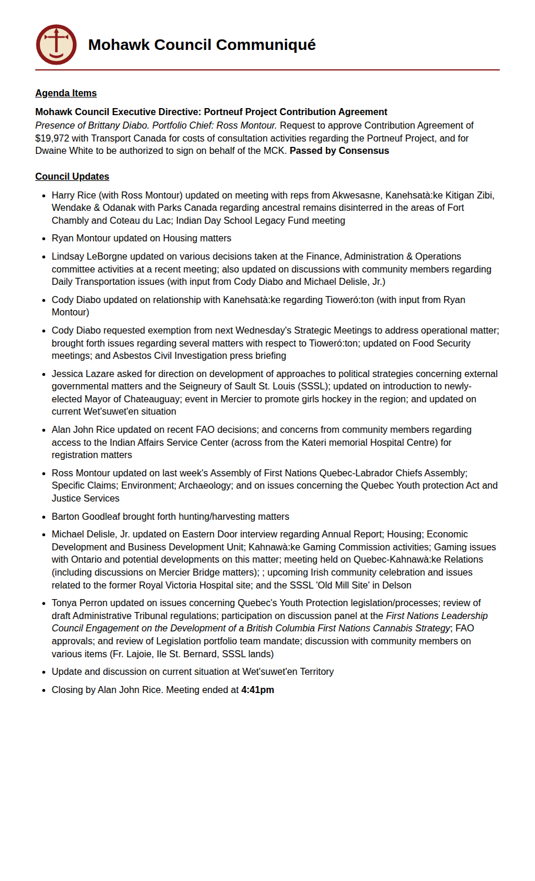Mohawk Council Communiqué
Agenda Items
Mohawk Council Executive Directive: Portneuf Project Contribution Agreement
Presence of Brittany Diabo. Portfolio Chief: Ross Montour. Request to approve Contribution Agreement of $19,972 with Transport Canada for costs of consultation activities regarding the Portneuf Project, and for Dwaine White to be authorized to sign on behalf of the MCK. Passed by Consensus
Council Updates
Harry Rice (with Ross Montour) updated on meeting with reps from Akwesasne, Kanehsatà:ke Kitigan Zibi, Wendake & Odanak with Parks Canada regarding ancestral remains disinterred in the areas of Fort Chambly and Coteau du Lac; Indian Day School Legacy Fund meeting
Ryan Montour updated on Housing matters
Lindsay LeBorgne updated on various decisions taken at the Finance, Administration & Operations committee activities at a recent meeting; also updated on discussions with community members regarding Daily Transportation issues (with input from Cody Diabo and Michael Delisle, Jr.)
Cody Diabo updated on relationship with Kanehsatà:ke regarding Tioweró:ton (with input from Ryan Montour)
Cody Diabo requested exemption from next Wednesday's Strategic Meetings to address operational matter; brought forth issues regarding several matters with respect to Tioweró:ton; updated on Food Security meetings; and Asbestos Civil Investigation press briefing
Jessica Lazare asked for direction on development of approaches to political strategies concerning external governmental matters and the Seigneury of Sault St. Louis (SSSL); updated on introduction to newly-elected Mayor of Chateauguay; event in Mercier to promote girls hockey in the region; and updated on current Wet'suwet'en situation
Alan John Rice updated on recent FAO decisions; and concerns from community members regarding access to the Indian Affairs Service Center (across from the Kateri memorial Hospital Centre) for registration matters
Ross Montour updated on last week's Assembly of First Nations Quebec-Labrador Chiefs Assembly; Specific Claims; Environment; Archaeology; and on issues concerning the Quebec Youth protection Act and Justice Services
Barton Goodleaf brought forth hunting/harvesting matters
Michael Delisle, Jr. updated on Eastern Door interview regarding Annual Report; Housing; Economic Development and Business Development Unit; Kahnawà:ke Gaming Commission activities; Gaming issues with Ontario and potential developments on this matter; meeting held on Quebec-Kahnawà:ke Relations (including discussions on Mercier Bridge matters); ; upcoming Irish community celebration and issues related to the former Royal Victoria Hospital site; and the SSSL 'Old Mill Site' in Delson
Tonya Perron updated on issues concerning Quebec's Youth Protection legislation/processes; review of draft Administrative Tribunal regulations; participation on discussion panel at the First Nations Leadership Council Engagement on the Development of a British Columbia First Nations Cannabis Strategy; FAO approvals; and review of Legislation portfolio team mandate; discussion with community members on various items (Fr. Lajoie, Ile St. Bernard, SSSL lands)
Update and discussion on current situation at Wet'suwet'en Territory
Closing by Alan John Rice. Meeting ended at 4:41pm